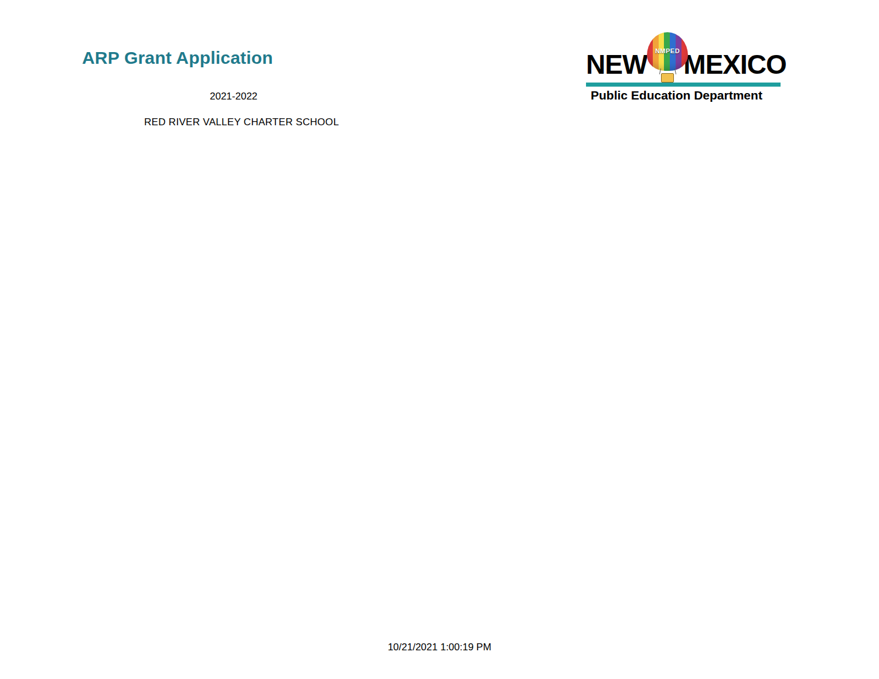ARP Grant Application
2021-2022
RED RIVER VALLEY CHARTER SCHOOL
NEW MEXICO
Public Education Department
NMPED
10/21/2021 1:00:19 PM